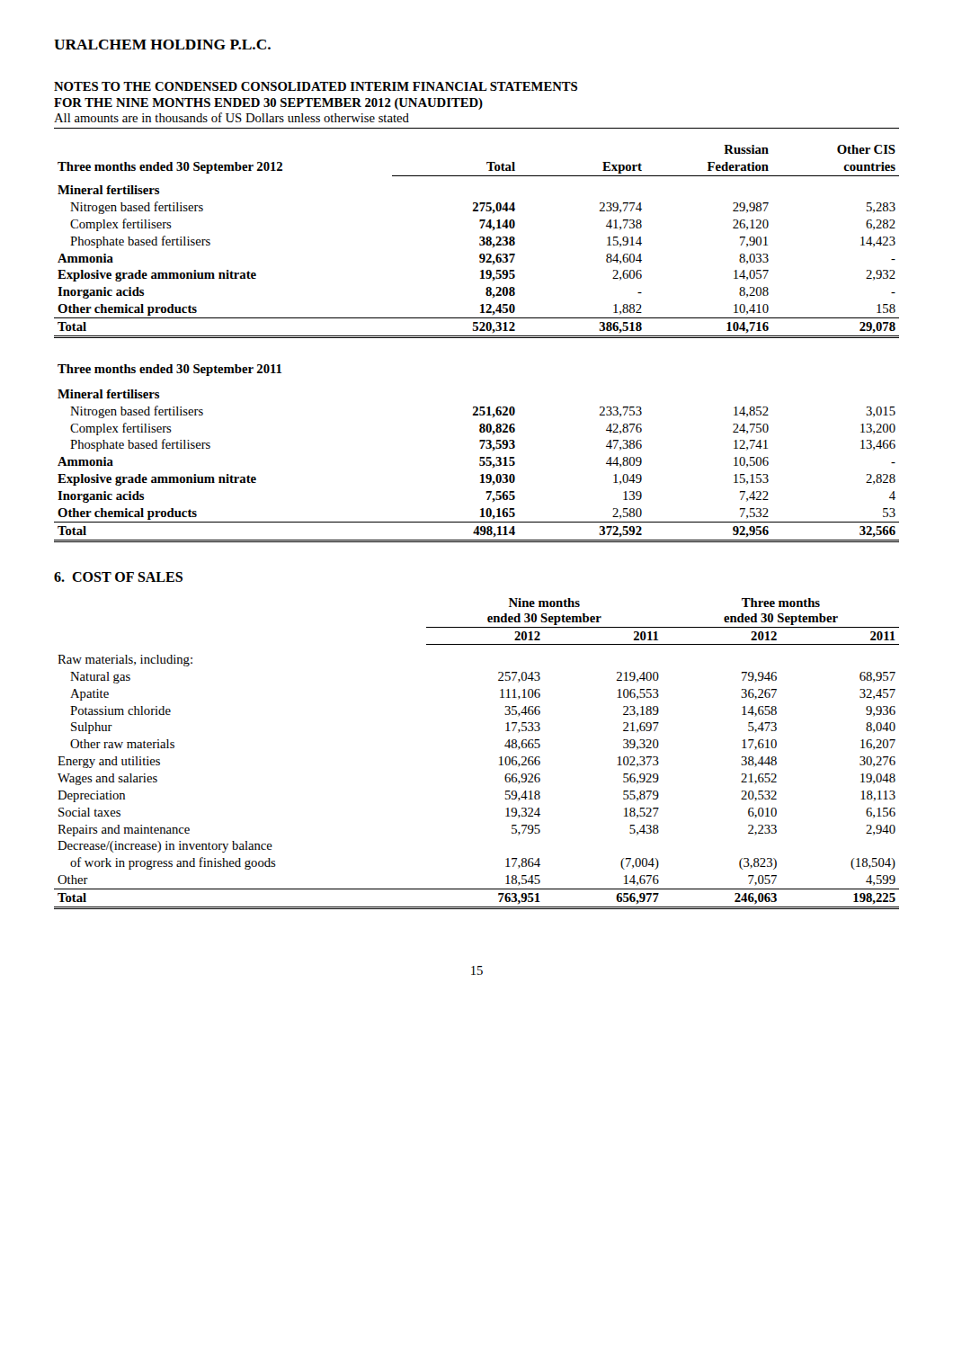URALCHEM HOLDING P.L.C.
NOTES TO THE CONDENSED CONSOLIDATED INTERIM FINANCIAL STATEMENTS
FOR THE NINE MONTHS ENDED 30 SEPTEMBER 2012 (UNAUDITED)
All amounts are in thousands of US Dollars unless otherwise stated
| | | | Russian | Other CIS |
| Three months ended 30 September 2012 | Total | Export | Federation | countries |
| Mineral fertilisers | | | | |
| Nitrogen based fertilisers | 275,044 | 239,774 | 29,987 | 5,283 |
| Complex fertilisers | 74,140 | 41,738 | 26,120 | 6,282 |
| Phosphate based fertilisers | 38,238 | 15,914 | 7,901 | 14,423 |
| Ammonia | 92,637 | 84,604 | 8,033 | - |
| Explosive grade ammonium nitrate | 19,595 | 2,606 | 14,057 | 2,932 |
| Inorganic acids | 8,208 | - | 8,208 | - |
| Other chemical products | 12,450 | 1,882 | 10,410 | 158 |
| Total | 520,312 | 386,518 | 104,716 | 29,078 |
| Three months ended 30 September 2011 | | | | |
| Mineral fertilisers | | | | |
| Nitrogen based fertilisers | 251,620 | 233,753 | 14,852 | 3,015 |
| Complex fertilisers | 80,826 | 42,876 | 24,750 | 13,200 |
| Phosphate based fertilisers | 73,593 | 47,386 | 12,741 | 13,466 |
| Ammonia | 55,315 | 44,809 | 10,506 | - |
| Explosive grade ammonium nitrate | 19,030 | 1,049 | 15,153 | 2,828 |
| Inorganic acids | 7,565 | 139 | 7,422 | 4 |
| Other chemical products | 10,165 | 2,580 | 7,532 | 53 |
| Total | 498,114 | 372,592 | 92,956 | 32,566 |
6. COST OF SALES
| | Nine months ended 30 September | Three months ended 30 September |
| | 2012 | 2011 | 2012 | 2011 |
| Raw materials, including: | | | | |
| Natural gas | 257,043 | 219,400 | 79,946 | 68,957 |
| Apatite | 111,106 | 106,553 | 36,267 | 32,457 |
| Potassium chloride | 35,466 | 23,189 | 14,658 | 9,936 |
| Sulphur | 17,533 | 21,697 | 5,473 | 8,040 |
| Other raw materials | 48,665 | 39,320 | 17,610 | 16,207 |
| Energy and utilities | 106,266 | 102,373 | 38,448 | 30,276 |
| Wages and salaries | 66,926 | 56,929 | 21,652 | 19,048 |
| Depreciation | 59,418 | 55,879 | 20,532 | 18,113 |
| Social taxes | 19,324 | 18,527 | 6,010 | 6,156 |
| Repairs and maintenance | 5,795 | 5,438 | 2,233 | 2,940 |
| Decrease/(increase) in inventory balance | | | | |
| of work in progress and finished goods | 17,864 | (7,004) | (3,823) | (18,504) |
| Other | 18,545 | 14,676 | 7,057 | 4,599 |
| Total | 763,951 | 656,977 | 246,063 | 198,225 |
15